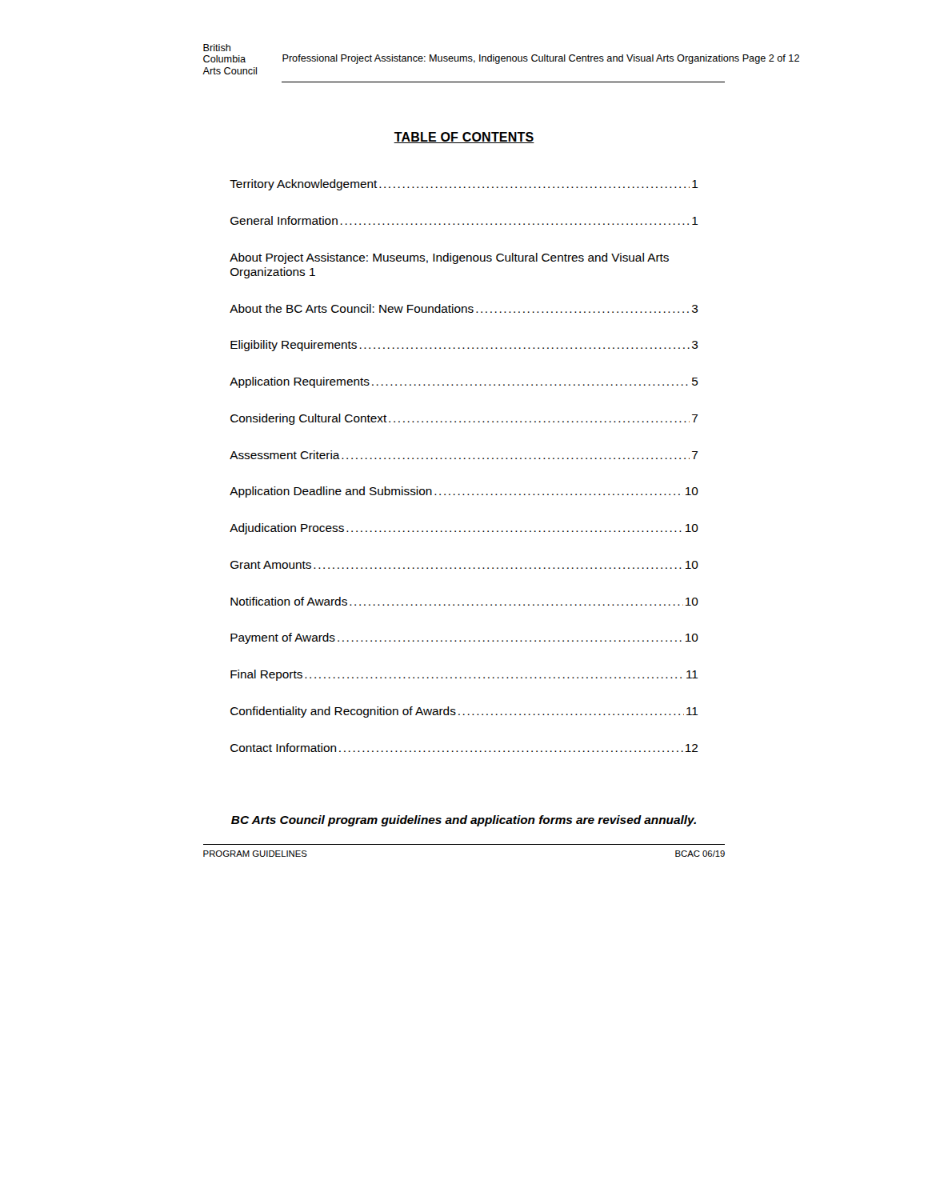British
Columbia
Arts Council
Professional Project Assistance: Museums, Indigenous Cultural Centres and Visual Arts Organizations Page 2 of 12
TABLE OF CONTENTS
Territory Acknowledgement .......................................................................................................... 1
General Information .................................................................................................................. 1
About Project Assistance: Museums, Indigenous Cultural Centres and Visual Arts Organizations 1
About the BC Arts Council: New Foundations .............................................................................. 3
Eligibility Requirements .............................................................................................................. 3
Application Requirements .......................................................................................................... 5
Considering Cultural Context ..................................................................................................... 7
Assessment Criteria .................................................................................................................. 7
Application Deadline and Submission ......................................................................................... 10
Adjudication Process ................................................................................................................ 10
Grant Amounts ....................................................................................................................... 10
Notification of Awards ............................................................................................................... 10
Payment of Awards .................................................................................................................. 10
Final Reports .......................................................................................................................... 11
Confidentiality and Recognition of Awards .................................................................................. 11
Contact Information .................................................................................................................. 12
BC Arts Council program guidelines and application forms are revised annually.
PROGRAM GUIDELINES BCAC 06/19